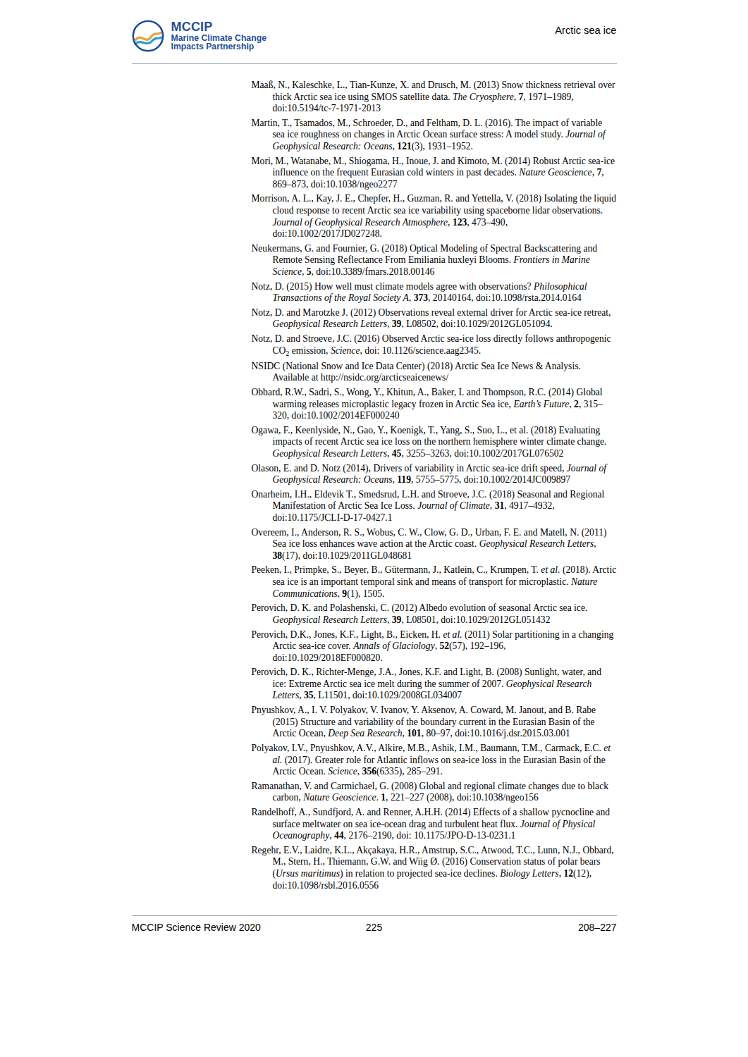MCCIP
Marine Climate Change Impacts Partnership
Arctic sea ice
Maaß, N., Kaleschke, L., Tian-Kunze, X. and Drusch, M. (2013) Snow thickness retrieval over thick Arctic sea ice using SMOS satellite data. The Cryosphere, 7, 1971–1989, doi:10.5194/tc-7-1971-2013
Martin, T., Tsamados, M., Schroeder, D., and Feltham, D. L. (2016). The impact of variable sea ice roughness on changes in Arctic Ocean surface stress: A model study. Journal of Geophysical Research: Oceans, 121(3), 1931–1952.
Mori, M., Watanabe, M., Shiogama, H., Inoue, J. and Kimoto, M. (2014) Robust Arctic sea-ice influence on the frequent Eurasian cold winters in past decades. Nature Geoscience, 7, 869–873, doi:10.1038/ngeo2277
Morrison, A. L., Kay, J. E., Chepfer, H., Guzman, R. and Yettella, V. (2018) Isolating the liquid cloud response to recent Arctic sea ice variability using spaceborne lidar observations. Journal of Geophysical Research Atmosphere, 123, 473–490, doi:10.1002/2017JD027248.
Neukermans, G. and Fournier, G. (2018) Optical Modeling of Spectral Backscattering and Remote Sensing Reflectance From Emiliania huxleyi Blooms. Frontiers in Marine Science, 5, doi:10.3389/fmars.2018.00146
Notz, D. (2015) How well must climate models agree with observations? Philosophical Transactions of the Royal Society A, 373, 20140164, doi:10.1098/rsta.2014.0164
Notz, D. and Marotzke J. (2012) Observations reveal external driver for Arctic sea-ice retreat, Geophysical Research Letters, 39, L08502, doi:10.1029/2012GL051094.
Notz, D. and Stroeve, J.C. (2016) Observed Arctic sea-ice loss directly follows anthropogenic CO2 emission, Science, doi: 10.1126/science.aag2345.
NSIDC (National Snow and Ice Data Center) (2018) Arctic Sea Ice News & Analysis. Available at http://nsidc.org/arcticseaicenews/
Obbard, R.W., Sadri, S., Wong, Y., Khitun, A., Baker, I. and Thompson, R.C. (2014) Global warming releases microplastic legacy frozen in Arctic Sea ice, Earth’s Future, 2, 315–320, doi:10.1002/2014EF000240
Ogawa, F., Keenlyside, N., Gao, Y., Koenigk, T., Yang, S., Suo, L., et al. (2018) Evaluating impacts of recent Arctic sea ice loss on the northern hemisphere winter climate change. Geophysical Research Letters, 45, 3255–3263, doi:10.1002/2017GL076502
Olason, E. and D. Notz (2014), Drivers of variability in Arctic sea-ice drift speed, Journal of Geophysical Research: Oceans, 119, 5755–5775, doi:10.1002/2014JC009897
Onarheim, I.H., Eldevik T., Smedsrud, L.H. and Stroeve, J.C. (2018) Seasonal and Regional Manifestation of Arctic Sea Ice Loss. Journal of Climate, 31, 4917–4932, doi:10.1175/JCLI-D-17-0427.1
Overeem, I., Anderson, R. S., Wobus, C. W., Clow, G. D., Urban, F. E. and Matell, N. (2011) Sea ice loss enhances wave action at the Arctic coast. Geophysical Research Letters, 38(17), doi:10.1029/2011GL048681
Peeken, I., Primpke, S., Beyer, B., Gütermann, J., Katlein, C., Krumpen, T. et al. (2018). Arctic sea ice is an important temporal sink and means of transport for microplastic. Nature Communications, 9(1), 1505.
Perovich, D. K. and Polashenski, C. (2012) Albedo evolution of seasonal Arctic sea ice. Geophysical Research Letters, 39, L08501, doi:10.1029/2012GL051432
Perovich, D.K., Jones, K.F., Light, B., Eicken, H. et al. (2011) Solar partitioning in a changing Arctic sea-ice cover. Annals of Glaciology, 52(57), 192–196, doi:10.1029/2018EF000820.
Perovich, D. K., Richter-Menge, J.A., Jones, K.F. and Light, B. (2008) Sunlight, water, and ice: Extreme Arctic sea ice melt during the summer of 2007. Geophysical Research Letters, 35, L11501, doi:10.1029/2008GL034007
Pnyushkov, A., I. V. Polyakov, V. Ivanov, Y. Aksenov, A. Coward, M. Janout, and B. Rabe (2015) Structure and variability of the boundary current in the Eurasian Basin of the Arctic Ocean, Deep Sea Research, 101, 80–97, doi:10.1016/j.dsr.2015.03.001
Polyakov, I.V., Pnyushkov, A.V., Alkire, M.B., Ashik, I.M., Baumann, T.M., Carmack, E.C. et al. (2017). Greater role for Atlantic inflows on sea-ice loss in the Eurasian Basin of the Arctic Ocean. Science, 356(6335), 285–291.
Ramanathan, V. and Carmichael, G. (2008) Global and regional climate changes due to black carbon, Nature Geoscience. 1, 221–227 (2008), doi:10.1038/ngeo156
Randelhoff, A., Sundfjord, A. and Renner, A.H.H. (2014) Effects of a shallow pycnocline and surface meltwater on sea ice-ocean drag and turbulent heat flux. Journal of Physical Oceanography, 44, 2176–2190, doi: 10.1175/JPO-D-13-0231.1
Regehr, E.V., Laidre, K.L., Akçakaya, H.R., Amstrup, S.C., Atwood, T.C., Lunn, N.J., Obbard, M., Stern, H., Thiemann, G.W. and Wiig Ø. (2016) Conservation status of polar bears (Ursus maritimus) in relation to projected sea-ice declines. Biology Letters, 12(12), doi:10.1098/rsbl.2016.0556
MCCIP Science Review 2020 225 208–227